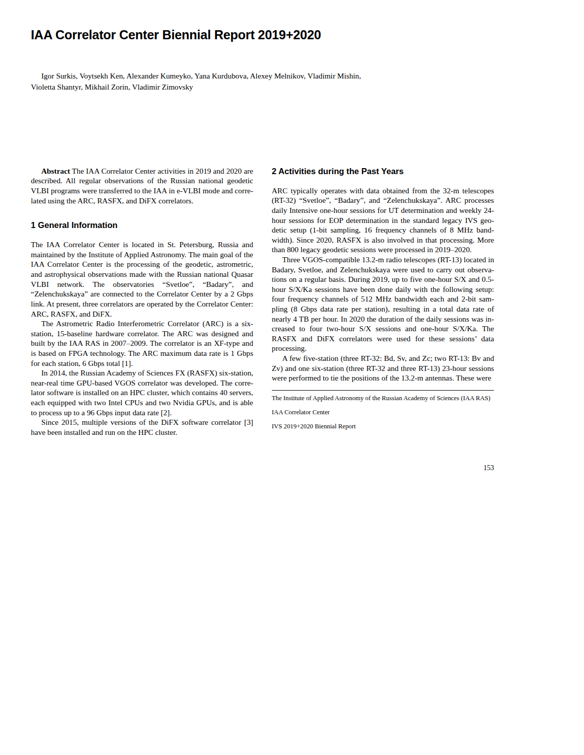IAA Correlator Center Biennial Report 2019+2020
Igor Surkis, Voytsekh Ken, Alexander Kumeyko, Yana Kurdubova, Alexey Melnikov, Vladimir Mishin, Violetta Shantyr, Mikhail Zorin, Vladimir Zimovsky
Abstract The IAA Correlator Center activities in 2019 and 2020 are described. All regular observations of the Russian national geodetic VLBI programs were transferred to the IAA in e-VLBI mode and correlated using the ARC, RASFX, and DiFX correlators.
1 General Information
The IAA Correlator Center is located in St. Petersburg, Russia and maintained by the Institute of Applied Astronomy. The main goal of the IAA Correlator Center is the processing of the geodetic, astrometric, and astrophysical observations made with the Russian national Quasar VLBI network. The observatories “Svetloe”, “Badary”, and “Zelenchukskaya” are connected to the Correlator Center by a 2 Gbps link. At present, three correlators are operated by the Correlator Center: ARC, RASFX, and DiFX.
The Astrometric Radio Interferometric Correlator (ARC) is a six-station, 15-baseline hardware correlator. The ARC was designed and built by the IAA RAS in 2007–2009. The correlator is an XF-type and is based on FPGA technology. The ARC maximum data rate is 1 Gbps for each station, 6 Gbps total [1].
In 2014, the Russian Academy of Sciences FX (RASFX) six-station, near-real time GPU-based VGOS correlator was developed. The correlator software is installed on an HPC cluster, which contains 40 servers, each equipped with two Intel CPUs and two Nvidia GPUs, and is able to process up to a 96 Gbps input data rate [2].
Since 2015, multiple versions of the DiFX software correlator [3] have been installed and run on the HPC cluster.
2 Activities during the Past Years
ARC typically operates with data obtained from the 32-m telescopes (RT-32) “Svetloe”, “Badary”, and “Zelenchukskaya”. ARC processes daily Intensive one-hour sessions for UT determination and weekly 24-hour sessions for EOP determination in the standard legacy IVS geodetic setup (1-bit sampling, 16 frequency channels of 8 MHz bandwidth). Since 2020, RASFX is also involved in that processing. More than 800 legacy geodetic sessions were processed in 2019–2020.
Three VGOS-compatible 13.2-m radio telescopes (RT-13) located in Badary, Svetloe, and Zelenchukskaya were used to carry out observations on a regular basis. During 2019, up to five one-hour S/X and 0.5-hour S/X/Ka sessions have been done daily with the following setup: four frequency channels of 512 MHz bandwidth each and 2-bit sampling (8 Gbps data rate per station), resulting in a total data rate of nearly 4 TB per hour. In 2020 the duration of the daily sessions was increased to four two-hour S/X sessions and one-hour S/X/Ka. The RASFX and DiFX correlators were used for these sessions’ data processing.
A few five-station (three RT-32: Bd, Sv, and Zc; two RT-13: Bv and Zv) and one six-station (three RT-32 and three RT-13) 23-hour sessions were performed to tie the positions of the 13.2-m antennas. These were
The Institute of Applied Astronomy of the Russian Academy of Sciences (IAA RAS)
IAA Correlator Center
IVS 2019+2020 Biennial Report
153